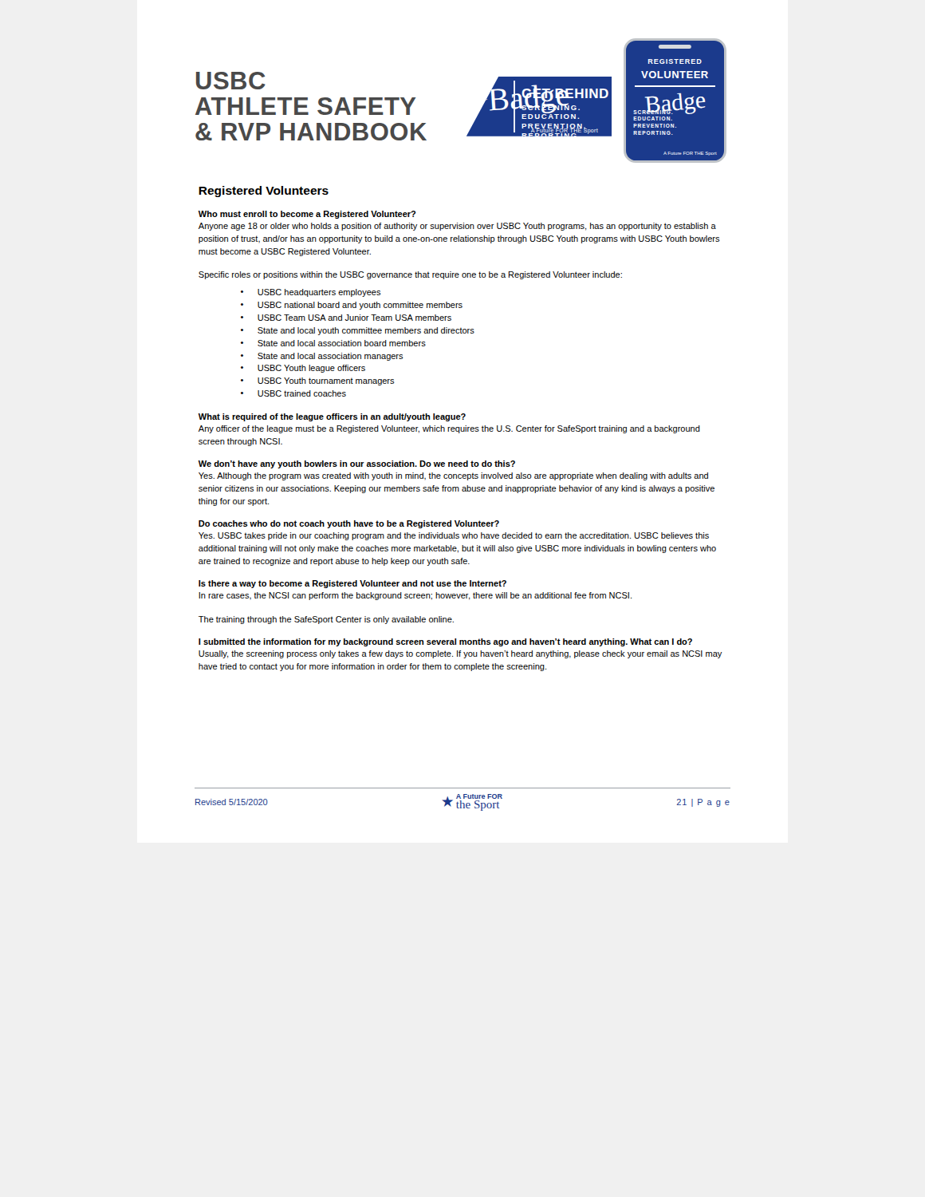USBC
Athlete Safety
& RVP Handbook
GET BEHIND
SCREENING.
EDUCATION.
PREVENTION.
REPORTING.
the
Badge
A Future FOR THE Sport
REGISTERED
VOLUNTEER
Badge
SCREENING.
EDUCATION.
PREVENTION.
REPORTING.
A Future FOR THE Sport
Registered Volunteers
Who must enroll to become a Registered Volunteer?
Anyone age 18 or older who holds a position of authority or supervision over USBC Youth programs, has an opportunity to establish a position of trust, and/or has an opportunity to build a one-on-one relationship through USBC Youth programs with USBC Youth bowlers must become a USBC Registered Volunteer.
Specific roles or positions within the USBC governance that require one to be a Registered Volunteer include:
USBC headquarters employees
USBC national board and youth committee members
USBC Team USA and Junior Team USA members
State and local youth committee members and directors
State and local association board members
State and local association managers
USBC Youth league officers
USBC Youth tournament managers
USBC trained coaches
What is required of the league officers in an adult/youth league?
Any officer of the league must be a Registered Volunteer, which requires the U.S. Center for SafeSport training and a background screen through NCSI.
We don’t have any youth bowlers in our association. Do we need to do this?
Yes. Although the program was created with youth in mind, the concepts involved also are appropriate when dealing with adults and senior citizens in our associations. Keeping our members safe from abuse and inappropriate behavior of any kind is always a positive thing for our sport.
Do coaches who do not coach youth have to be a Registered Volunteer?
Yes. USBC takes pride in our coaching program and the individuals who have decided to earn the accreditation. USBC believes this additional training will not only make the coaches more marketable, but it will also give USBC more individuals in bowling centers who are trained to recognize and report abuse to help keep our youth safe.
Is there a way to become a Registered Volunteer and not use the Internet?
In rare cases, the NCSI can perform the background screen; however, there will be an additional fee from NCSI.
The training through the SafeSport Center is only available online.
I submitted the information for my background screen several months ago and haven’t heard anything. What can I do?
Usually, the screening process only takes a few days to complete. If you haven’t heard anything, please check your email as NCSI may have tried to contact you for more information in order for them to complete the screening.
Revised 5/15/2020
★ A Future FOR the Sport
21 | P a g e